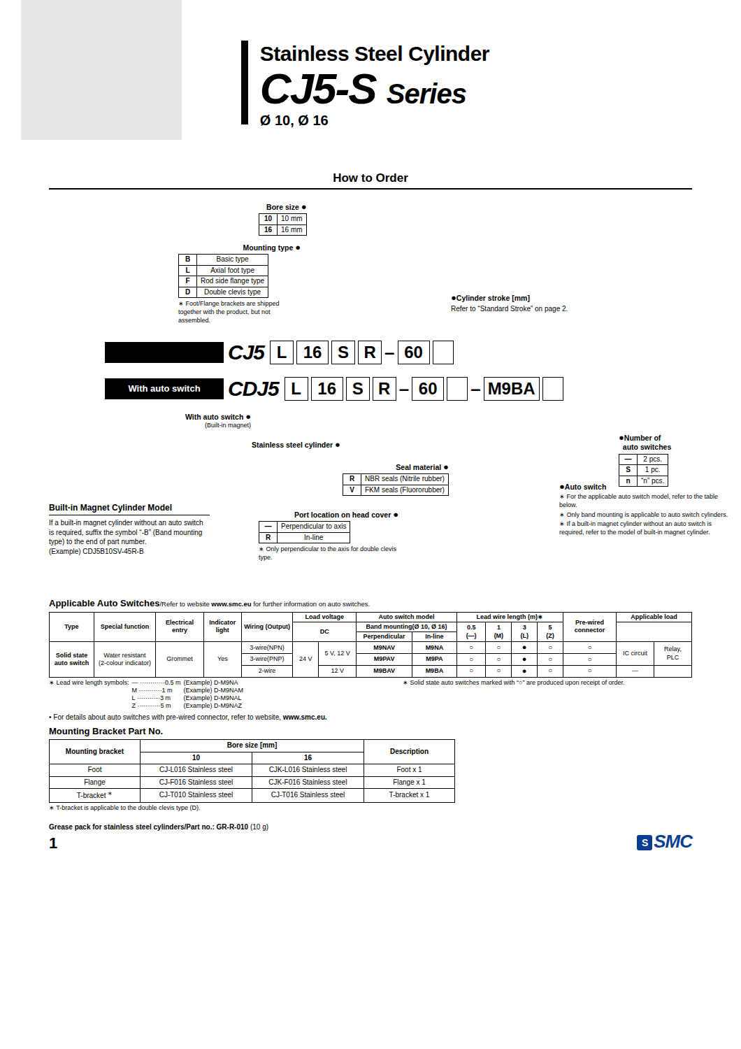Stainless Steel Cylinder
CJ5-S Series
Ø 10, Ø 16
How to Order
Bore size ●
| 10 | 10 mm |
| 16 | 16 mm |
Mounting type ●
| B | Basic type |
| L | Axial foot type |
| F | Rod side flange type |
| D | Double clevis type |
∗ Foot/Flange brackets are shipped together with the product, but not assembled.
●Cylinder stroke [mm]
Refer to “Standard Stroke” on page 2.
CJ5 L 16 S R – 60
With auto switch
CDJ5 L 16 S R – 60 – M9BA
With auto switch ●
(Built-in magnet)
Stainless steel cylinder ●
Seal material ●
| R | NBR seals (Nitrile rubber) |
| V | FKM seals (Fluororubber) |
●Number of
auto switches
| — | 2 pcs. |
| S | 1 pc. |
| n | “n” pcs. |
●Auto switch
∗ For the applicable auto switch model, refer to the table below.
∗ Only band mounting is applicable to auto switch cylinders.
∗ If a built-in magnet cylinder without an auto switch is required, refer to the model of built-in magnet cylinder.
Built-in Magnet Cylinder Model
If a built-in magnet cylinder without an auto switch is required, suffix the symbol “-B” (Band mounting type) to the end of part number.
(Example) CDJ5B10SV-45R-B
Port location on head cover ●
| — | Perpendicular to axis |
| R | In-line |
∗ Only perpendicular to the axis for double clevis type.
Applicable Auto Switches/Refer to website www.smc.eu for further information on auto switches.
| Type | Special function | Electrical entry | Indicator light | Wiring (Output) | Load voltage | Auto switch model | Lead wire length (m)∗ | Pre-wired connector | Applicable load |
| --- | --- | --- | --- | --- | --- | --- | --- | --- | --- |
| DC | Band mounting(Ø 10, Ø 16) | 0.5 (—) | 1 (M) | 3 (L) | 5 (Z) | |
| Perpendicular | In-line |
| Solid state auto switch | Water resistant (2-colour indicator) | Grommet | Yes | 3-wire(NPN) | 24 V | 5 V, 12 V | M9NAV | M9NA | ○ | ○ | ● | ○ | ○ | IC circuit | Relay, PLC |
| 3-wire(PNP) | M9PAV | M9PA | ○ | ○ | ● | ○ | ○ |
| 2-wire | 12 V | M9BAV | M9BA | ○ | ○ | ● | ○ | ○ | — | |
| ∗ Lead wire length symbols: | — ············0.5 m | (Example) D-M9NA |
| | M ···········1 m | (Example) D-M9NAM |
| | L ···········3 m | (Example) D-M9NAL |
| | Z ···········5 m | (Example) D-M9NAZ |
∗ Solid state auto switches marked with “○” are produced upon receipt of order.
• For details about auto switches with pre-wired connector, refer to website, www.smc.eu.
Mounting Bracket Part No.
| Mounting bracket | Bore size [mm] | Description |
| --- | --- | --- |
| 10 | 16 |
| Foot | CJ-L016 Stainless steel | CJK-L016 Stainless steel | Foot x 1 |
| Flange | CJ-F016 Stainless steel | CJK-F016 Stainless steel | Flange x 1 |
| T-bracket ∗ | CJ-T010 Stainless steel | CJ-T016 Stainless steel | T-bracket x 1 |
∗ T-bracket is applicable to the double clevis type (D).
Grease pack for stainless steel cylinders/Part no.: GR-R-010 (10 g)
1
SSMC